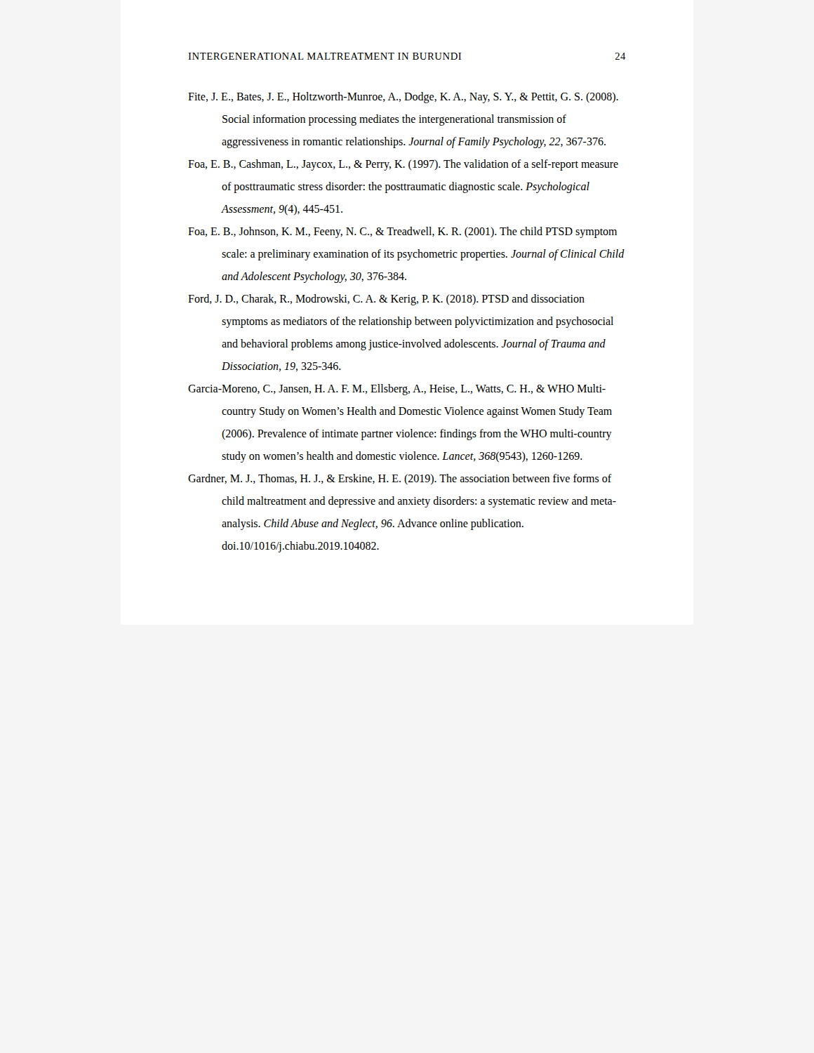Intergenerational Maltreatment in Burundi 24
Fite, J. E., Bates, J. E., Holtzworth-Munroe, A., Dodge, K. A., Nay, S. Y., & Pettit, G. S. (2008). Social information processing mediates the intergenerational transmission of aggressiveness in romantic relationships. Journal of Family Psychology, 22, 367-376.
Foa, E. B., Cashman, L., Jaycox, L., & Perry, K. (1997). The validation of a self-report measure of posttraumatic stress disorder: the posttraumatic diagnostic scale. Psychological Assessment, 9(4), 445-451.
Foa, E. B., Johnson, K. M., Feeny, N. C., & Treadwell, K. R. (2001). The child PTSD symptom scale: a preliminary examination of its psychometric properties. Journal of Clinical Child and Adolescent Psychology, 30, 376-384.
Ford, J. D., Charak, R., Modrowski, C. A. & Kerig, P. K. (2018). PTSD and dissociation symptoms as mediators of the relationship between polyvictimization and psychosocial and behavioral problems among justice-involved adolescents. Journal of Trauma and Dissociation, 19, 325-346.
Garcia-Moreno, C., Jansen, H. A. F. M., Ellsberg, A., Heise, L., Watts, C. H., & WHO Multi-country Study on Women’s Health and Domestic Violence against Women Study Team (2006). Prevalence of intimate partner violence: findings from the WHO multi-country study on women’s health and domestic violence. Lancet, 368(9543), 1260-1269.
Gardner, M. J., Thomas, H. J., & Erskine, H. E. (2019). The association between five forms of child maltreatment and depressive and anxiety disorders: a systematic review and meta-analysis. Child Abuse and Neglect, 96. Advance online publication. doi.10/1016/j.chiabu.2019.104082.